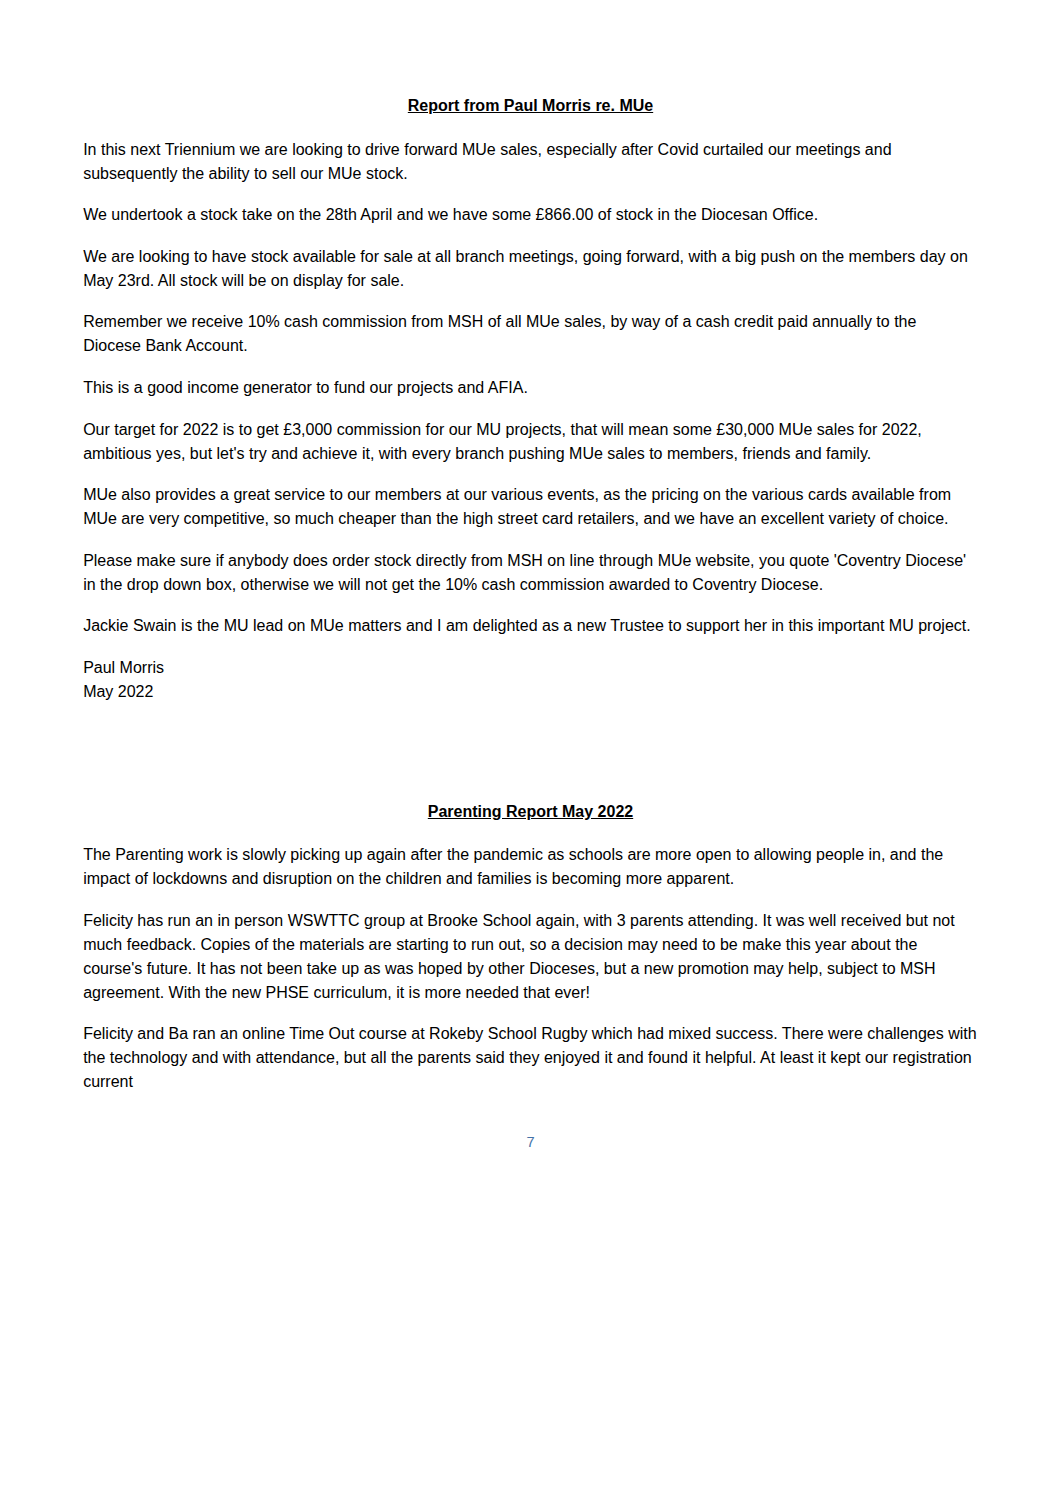Report from Paul Morris re. MUe
In this next Triennium we are looking to drive forward MUe sales, especially after Covid curtailed our meetings and subsequently the ability to sell our MUe stock.
We undertook a stock take on the 28th April and we have some £866.00 of stock in the Diocesan Office.
We are looking to have stock available for sale at all branch meetings, going forward, with a big push on the members day on May 23rd. All stock will be on display for sale.
Remember we receive 10% cash commission from MSH of all MUe sales, by way of a cash credit paid annually to the Diocese Bank Account.
This is a good income generator to fund our projects and AFIA.
Our target for 2022 is to get £3,000 commission for our MU projects, that will mean some £30,000 MUe sales for 2022, ambitious yes, but let's try and achieve it, with every branch pushing MUe sales to members, friends and family.
MUe also provides a great service to our members at our various events, as the pricing on the various cards available from MUe are very competitive, so much cheaper than the high street card retailers, and we have an excellent variety of choice.
Please make sure if anybody does order stock directly from MSH on line through MUe website, you quote 'Coventry Diocese' in the drop down box, otherwise we will not get the 10% cash commission awarded to Coventry Diocese.
Jackie Swain is the MU lead on MUe matters and I am delighted as a new Trustee to support her in this important MU project.
Paul Morris
May 2022
Parenting Report May 2022
The Parenting work is slowly picking up again after the pandemic as schools are more open to allowing people in, and the impact of lockdowns and disruption on the children and families is becoming more apparent.
Felicity has run an in person WSWTTC group at Brooke School again, with 3 parents attending. It was well received but not much feedback. Copies of the materials are starting to run out, so a decision may need to be make this year about the course's future. It has not been take up as was hoped by other Dioceses, but a new promotion may help, subject to MSH agreement. With the new PHSE curriculum, it is more needed that ever!
Felicity and Ba ran an online Time Out course at Rokeby School Rugby which had mixed success. There were challenges with the technology and with attendance, but all the parents said they enjoyed it and found it helpful. At least it kept our registration current
7